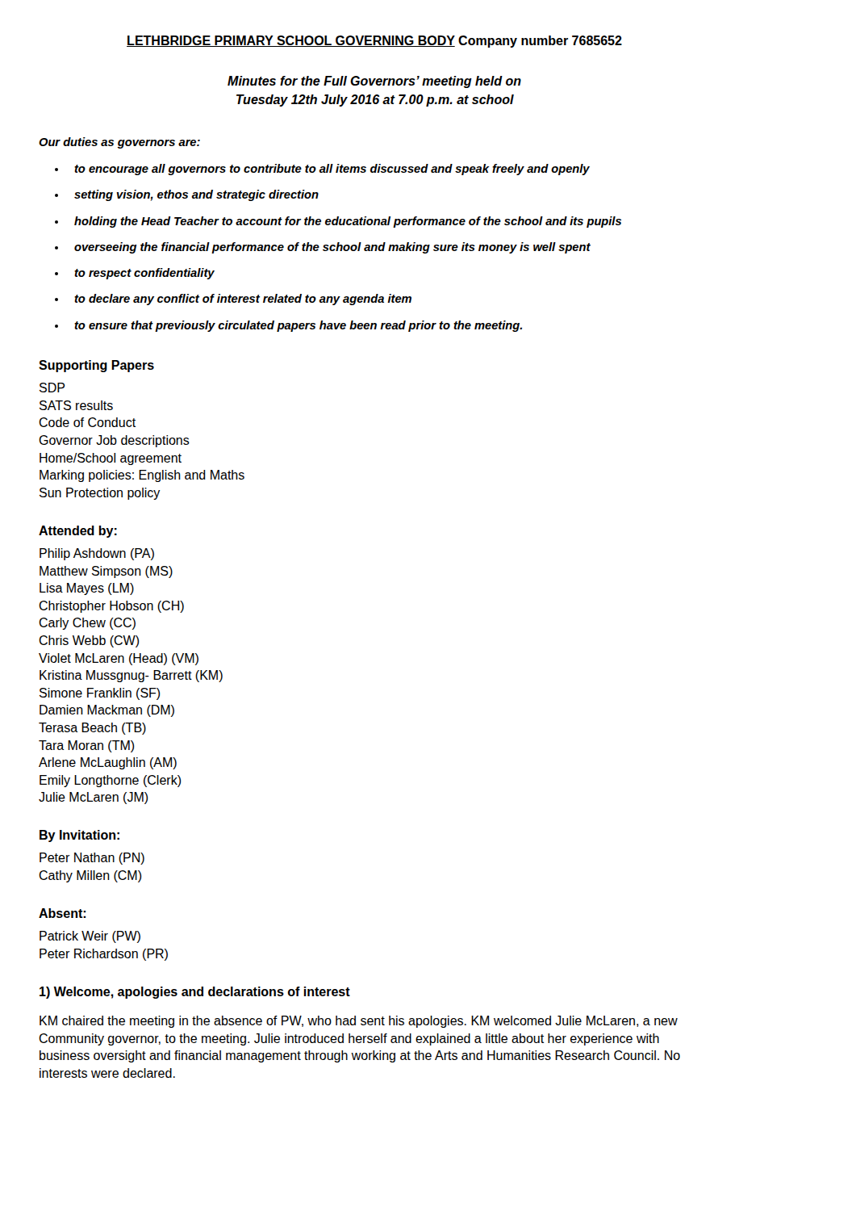LETHBRIDGE PRIMARY SCHOOL GOVERNING BODY Company number 7685652
Minutes for the Full Governors’ meeting held on
Tuesday 12th July 2016 at 7.00 p.m. at school
Our duties as governors are:
to encourage all governors to contribute to all items discussed and speak freely and openly
setting vision, ethos and strategic direction
holding the Head Teacher to account for the educational performance of the school and its pupils
overseeing the financial performance of the school and making sure its money is well spent
to respect confidentiality
to declare any conflict of interest related to any agenda item
to ensure that previously circulated papers have been read prior to the meeting.
Supporting Papers
SDP
SATS results
Code of Conduct
Governor Job descriptions
Home/School agreement
Marking policies: English and Maths
Sun Protection policy
Attended by:
Philip Ashdown (PA)
Matthew Simpson (MS)
Lisa Mayes (LM)
Christopher Hobson (CH)
Carly Chew (CC)
Chris Webb (CW)
Violet McLaren (Head) (VM)
Kristina Mussgnug- Barrett (KM)
Simone Franklin (SF)
Damien Mackman (DM)
Terasa Beach (TB)
Tara Moran (TM)
Arlene McLaughlin (AM)
Emily Longthorne (Clerk)
Julie McLaren (JM)
By Invitation:
Peter Nathan (PN)
Cathy Millen (CM)
Absent:
Patrick Weir (PW)
Peter Richardson (PR)
1) Welcome, apologies and declarations of interest
KM chaired the meeting in the absence of PW, who had sent his apologies. KM welcomed Julie McLaren, a new Community governor, to the meeting. Julie introduced herself and explained a little about her experience with business oversight and financial management through working at the Arts and Humanities Research Council. No interests were declared.